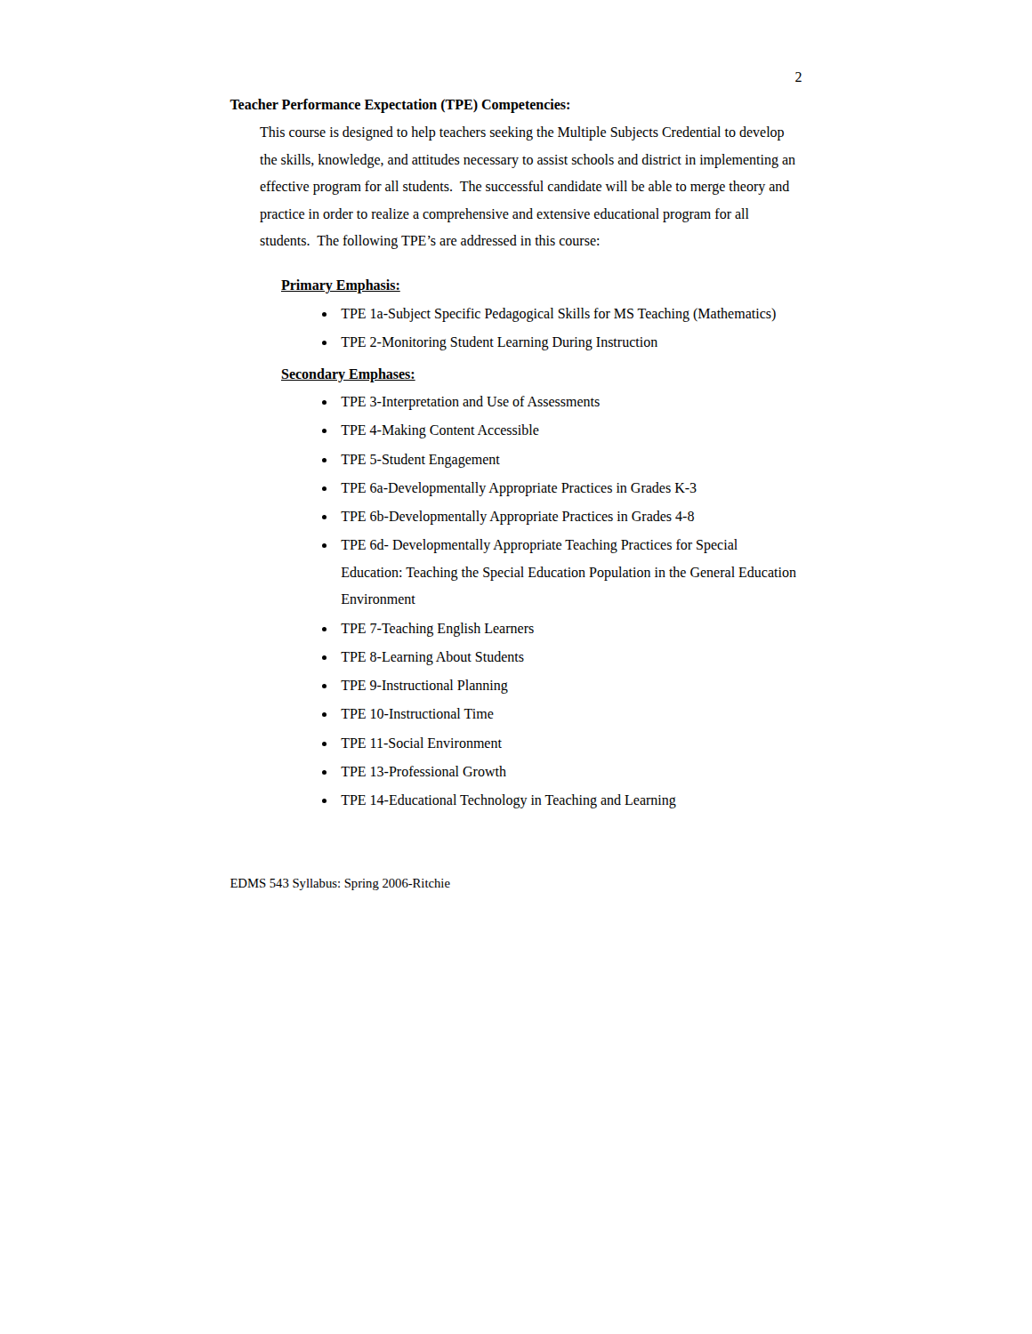2
Teacher Performance Expectation (TPE) Competencies:
This course is designed to help teachers seeking the Multiple Subjects Credential to develop the skills, knowledge, and attitudes necessary to assist schools and district in implementing an effective program for all students. The successful candidate will be able to merge theory and practice in order to realize a comprehensive and extensive educational program for all students. The following TPE’s are addressed in this course:
Primary Emphasis:
TPE 1a-Subject Specific Pedagogical Skills for MS Teaching (Mathematics)
TPE 2-Monitoring Student Learning During Instruction
Secondary Emphases:
TPE 3-Interpretation and Use of Assessments
TPE 4-Making Content Accessible
TPE 5-Student Engagement
TPE 6a-Developmentally Appropriate Practices in Grades K-3
TPE 6b-Developmentally Appropriate Practices in Grades 4-8
TPE 6d- Developmentally Appropriate Teaching Practices for Special Education: Teaching the Special Education Population in the General Education Environment
TPE 7-Teaching English Learners
TPE 8-Learning About Students
TPE 9-Instructional Planning
TPE 10-Instructional Time
TPE 11-Social Environment
TPE 13-Professional Growth
TPE 14-Educational Technology in Teaching and Learning
EDMS 543 Syllabus: Spring 2006-Ritchie